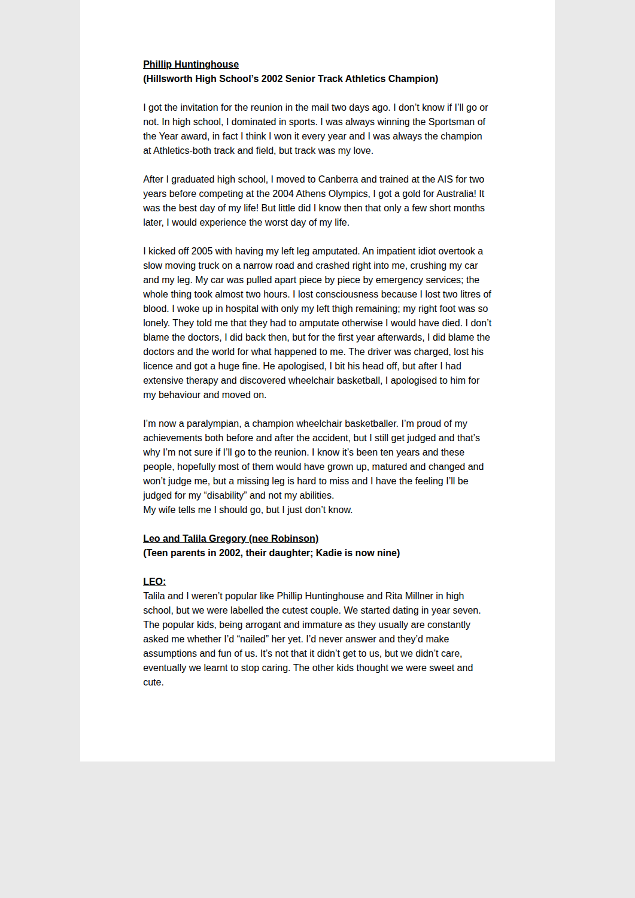Phillip Huntinghouse
(Hillsworth High School’s 2002 Senior Track Athletics Champion)
I got the invitation for the reunion in the mail two days ago. I don’t know if I’ll go or not. In high school, I dominated in sports. I was always winning the Sportsman of the Year award, in fact I think I won it every year and I was always the champion at Athletics-both track and field, but track was my love.
After I graduated high school, I moved to Canberra and trained at the AIS for two years before competing at the 2004 Athens Olympics, I got a gold for Australia! It was the best day of my life! But little did I know then that only a few short months later, I would experience the worst day of my life.
I kicked off 2005 with having my left leg amputated. An impatient idiot overtook a slow moving truck on a narrow road and crashed right into me, crushing my car and my leg. My car was pulled apart piece by piece by emergency services; the whole thing took almost two hours. I lost consciousness because I lost two litres of blood. I woke up in hospital with only my left thigh remaining; my right foot was so lonely. They told me that they had to amputate otherwise I would have died. I don’t blame the doctors, I did back then, but for the first year afterwards, I did blame the doctors and the world for what happened to me. The driver was charged, lost his licence and got a huge fine. He apologised, I bit his head off, but after I had extensive therapy and discovered wheelchair basketball, I apologised to him for my behaviour and moved on.
I’m now a paralympian, a champion wheelchair basketballer. I’m proud of my achievements both before and after the accident, but I still get judged and that’s why I’m not sure if I’ll go to the reunion. I know it’s been ten years and these people, hopefully most of them would have grown up, matured and changed and won’t judge me, but a missing leg is hard to miss and I have the feeling I’ll be judged for my “disability” and not my abilities.
My wife tells me I should go, but I just don’t know.
Leo and Talila Gregory (nee Robinson)
(Teen parents in 2002, their daughter; Kadie is now nine)
LEO:
Talila and I weren’t popular like Phillip Huntinghouse and Rita Millner in high school, but we were labelled the cutest couple. We started dating in year seven. The popular kids, being arrogant and immature as they usually are constantly asked me whether I’d “nailed” her yet. I’d never answer and they’d make assumptions and fun of us. It’s not that it didn’t get to us, but we didn’t care, eventually we learnt to stop caring. The other kids thought we were sweet and cute.